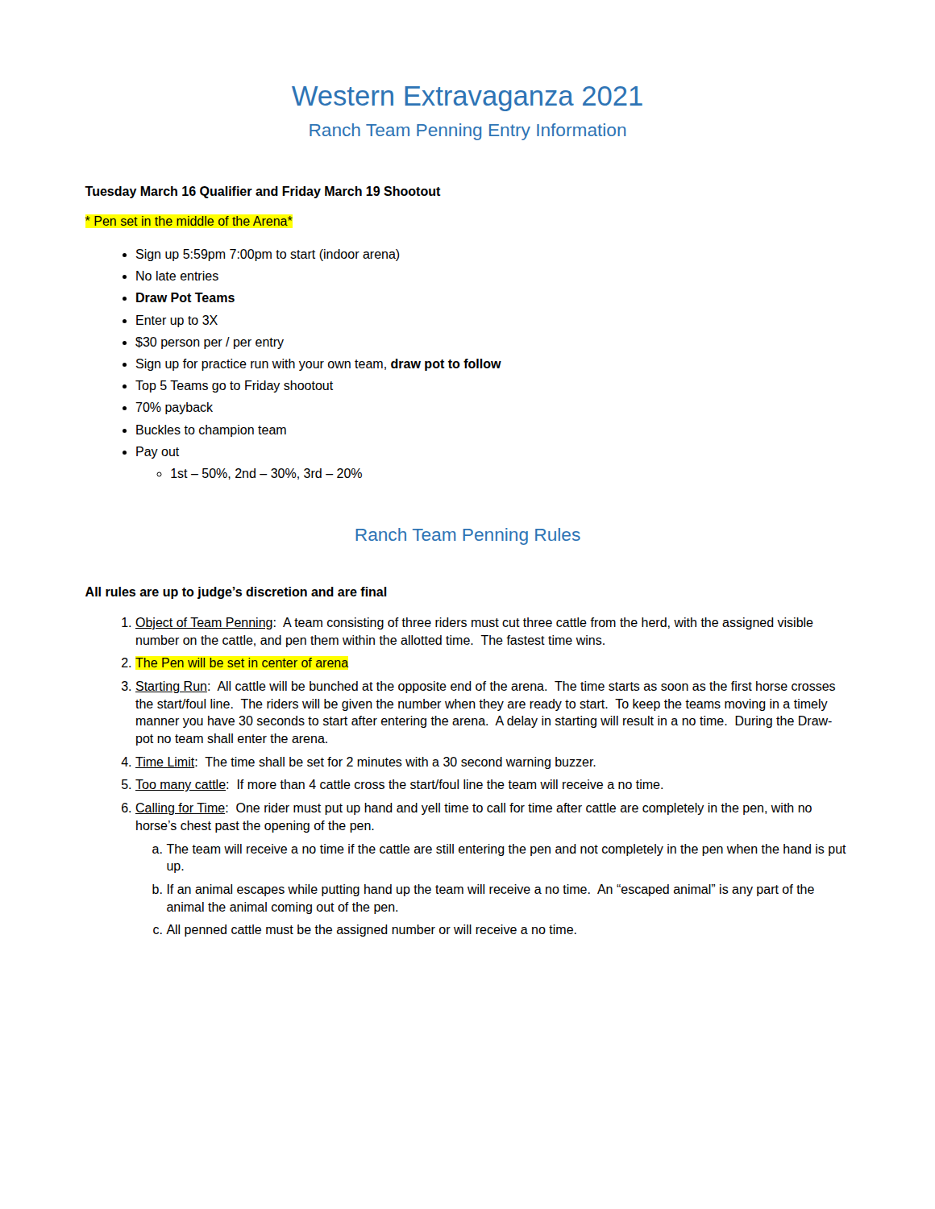Western Extravaganza 2021
Ranch Team Penning Entry Information
Tuesday March 16 Qualifier and Friday March 19 Shootout
* Pen set in the middle of the Arena*
Sign up 5:59pm 7:00pm to start (indoor arena)
No late entries
Draw Pot Teams
Enter up to 3X
$30 person per / per entry
Sign up for practice run with your own team, draw pot to follow
Top 5 Teams go to Friday shootout
70% payback
Buckles to champion team
Pay out
1st – 50%, 2nd – 30%, 3rd – 20%
Ranch Team Penning Rules
All rules are up to judge’s discretion and are final
Object of Team Penning: A team consisting of three riders must cut three cattle from the herd, with the assigned visible number on the cattle, and pen them within the allotted time. The fastest time wins.
The Pen will be set in center of arena
Starting Run: All cattle will be bunched at the opposite end of the arena. The time starts as soon as the first horse crosses the start/foul line. The riders will be given the number when they are ready to start. To keep the teams moving in a timely manner you have 30 seconds to start after entering the arena. A delay in starting will result in a no time. During the Draw-pot no team shall enter the arena.
Time Limit: The time shall be set for 2 minutes with a 30 second warning buzzer.
Too many cattle: If more than 4 cattle cross the start/foul line the team will receive a no time.
Calling for Time: One rider must put up hand and yell time to call for time after cattle are completely in the pen, with no horse’s chest past the opening of the pen.
The team will receive a no time if the cattle are still entering the pen and not completely in the pen when the hand is put up.
If an animal escapes while putting hand up the team will receive a no time. An “escaped animal” is any part of the animal the animal coming out of the pen.
All penned cattle must be the assigned number or will receive a no time.